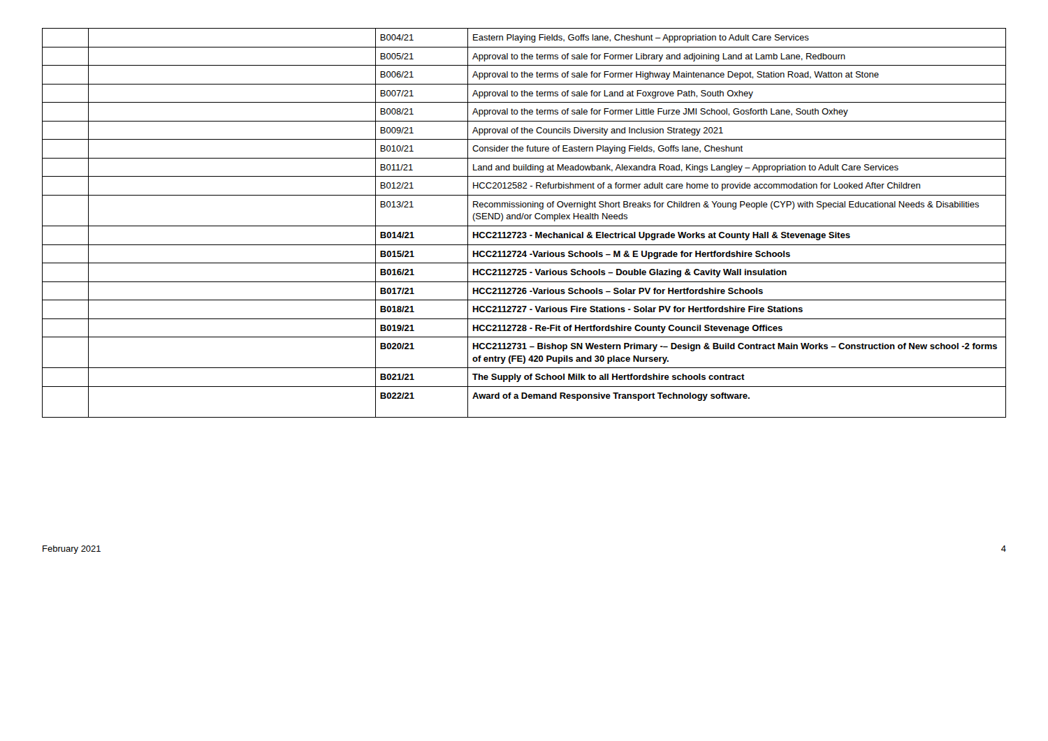| | | B004/21 | Eastern Playing Fields, Goffs lane, Cheshunt – Appropriation to Adult Care Services |
| | | B005/21 | Approval to the terms of sale for Former Library and adjoining Land at Lamb Lane, Redbourn |
| | | B006/21 | Approval to the terms of sale for Former Highway Maintenance Depot, Station Road, Watton at Stone |
| | | B007/21 | Approval to the terms of sale for Land at Foxgrove Path, South Oxhey |
| | | B008/21 | Approval to the terms of sale for Former Little Furze JMI School, Gosforth Lane, South Oxhey |
| | | B009/21 | Approval of the Councils Diversity and Inclusion Strategy 2021 |
| | | B010/21 | Consider the future of Eastern Playing Fields, Goffs lane, Cheshunt |
| | | B011/21 | Land and building at Meadowbank, Alexandra Road, Kings Langley – Appropriation to Adult Care Services |
| | | B012/21 | HCC2012582 - Refurbishment of a former adult care home to provide accommodation for Looked After Children |
| | | B013/21 | Recommissioning of Overnight Short Breaks for Children & Young People (CYP) with Special Educational Needs & Disabilities (SEND) and/or Complex Health Needs |
| | | B014/21 | HCC2112723 - Mechanical & Electrical Upgrade Works at County Hall & Stevenage Sites |
| | | B015/21 | HCC2112724 -Various Schools – M & E Upgrade for Hertfordshire Schools |
| | | B016/21 | HCC2112725 - Various Schools – Double Glazing & Cavity Wall insulation |
| | | B017/21 | HCC2112726 -Various Schools – Solar PV for Hertfordshire Schools |
| | | B018/21 | HCC2112727 - Various Fire Stations - Solar PV for Hertfordshire Fire Stations |
| | | B019/21 | HCC2112728 - Re-Fit of Hertfordshire County Council Stevenage Offices |
| | | B020/21 | HCC2112731 – Bishop SN Western Primary -– Design & Build Contract Main Works – Construction of New school -2 forms of entry (FE) 420 Pupils and 30 place Nursery. |
| | | B021/21 | The Supply of School Milk to all Hertfordshire schools contract |
| | | B022/21 | Award of a Demand Responsive Transport Technology software. |
February 2021
4